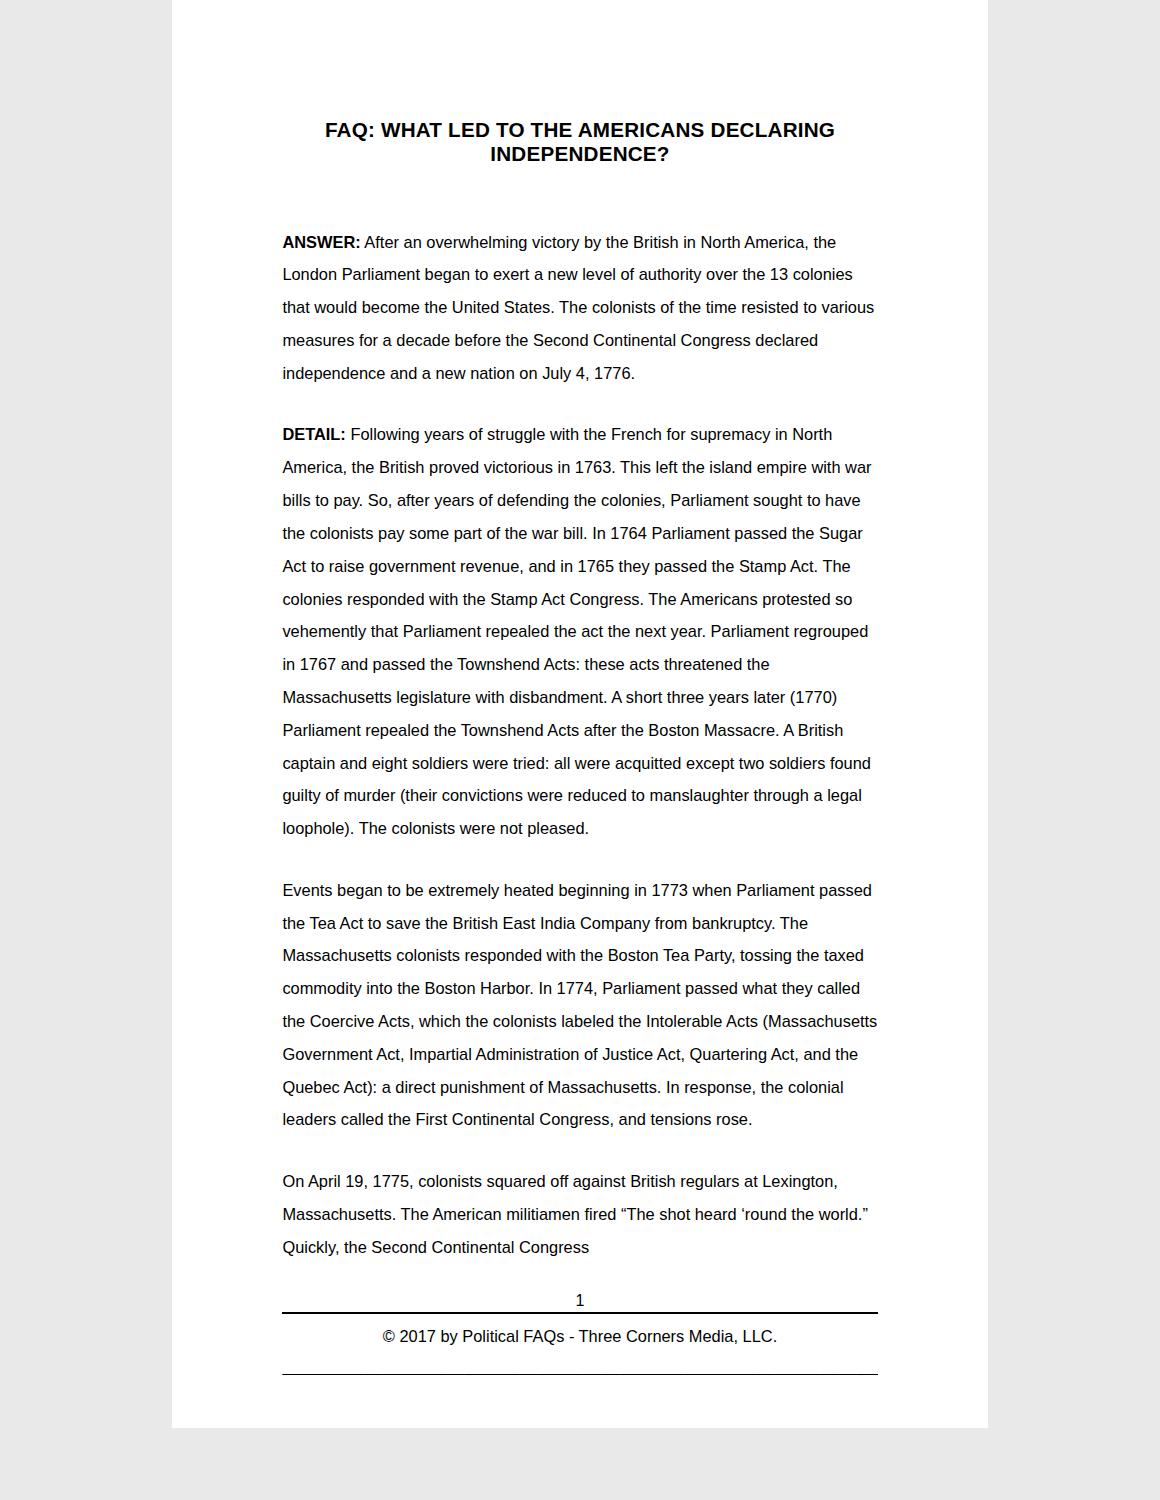FAQ: WHAT LED TO THE AMERICANS DECLARING INDEPENDENCE?
ANSWER: After an overwhelming victory by the British in North America, the London Parliament began to exert a new level of authority over the 13 colonies that would become the United States. The colonists of the time resisted to various measures for a decade before the Second Continental Congress declared independence and a new nation on July 4, 1776.
DETAIL: Following years of struggle with the French for supremacy in North America, the British proved victorious in 1763. This left the island empire with war bills to pay. So, after years of defending the colonies, Parliament sought to have the colonists pay some part of the war bill. In 1764 Parliament passed the Sugar Act to raise government revenue, and in 1765 they passed the Stamp Act. The colonies responded with the Stamp Act Congress. The Americans protested so vehemently that Parliament repealed the act the next year. Parliament regrouped in 1767 and passed the Townshend Acts: these acts threatened the Massachusetts legislature with disbandment. A short three years later (1770) Parliament repealed the Townshend Acts after the Boston Massacre. A British captain and eight soldiers were tried: all were acquitted except two soldiers found guilty of murder (their convictions were reduced to manslaughter through a legal loophole). The colonists were not pleased.
Events began to be extremely heated beginning in 1773 when Parliament passed the Tea Act to save the British East India Company from bankruptcy. The Massachusetts colonists responded with the Boston Tea Party, tossing the taxed commodity into the Boston Harbor. In 1774, Parliament passed what they called the Coercive Acts, which the colonists labeled the Intolerable Acts (Massachusetts Government Act, Impartial Administration of Justice Act, Quartering Act, and the Quebec Act): a direct punishment of Massachusetts. In response, the colonial leaders called the First Continental Congress, and tensions rose.
On April 19, 1775, colonists squared off against British regulars at Lexington, Massachusetts. The American militiamen fired “The shot heard ‘round the world.” Quickly, the Second Continental Congress
1
© 2017 by Political FAQs - Three Corners Media, LLC.
_______________________________________________________________________________